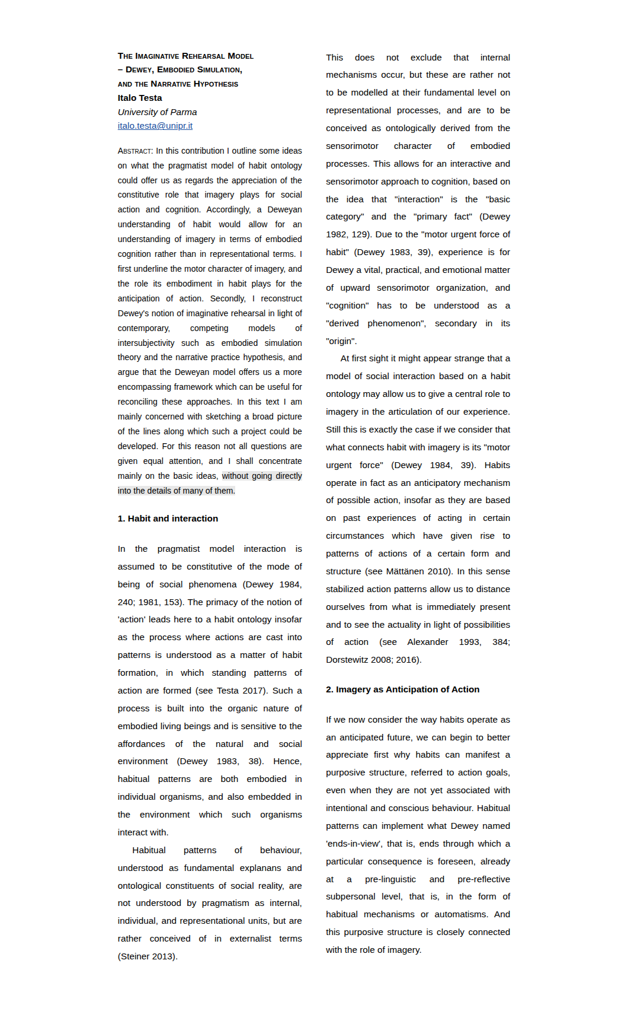The Imaginative Rehearsal Model
– Dewey, Embodied Simulation,
and the Narrative Hypothesis
Italo Testa
University of Parma
italo.testa@unipr.it
Abstract: In this contribution I outline some ideas on what the pragmatist model of habit ontology could offer us as regards the appreciation of the constitutive role that imagery plays for social action and cognition. Accordingly, a Deweyan understanding of habit would allow for an understanding of imagery in terms of embodied cognition rather than in representational terms. I first underline the motor character of imagery, and the role its embodiment in habit plays for the anticipation of action. Secondly, I reconstruct Dewey's notion of imaginative rehearsal in light of contemporary, competing models of intersubjectivity such as embodied simulation theory and the narrative practice hypothesis, and argue that the Deweyan model offers us a more encompassing framework which can be useful for reconciling these approaches. In this text I am mainly concerned with sketching a broad picture of the lines along which such a project could be developed. For this reason not all questions are given equal attention, and I shall concentrate mainly on the basic ideas, without going directly into the details of many of them.
1. Habit and interaction
In the pragmatist model interaction is assumed to be constitutive of the mode of being of social phenomena (Dewey 1984, 240; 1981, 153). The primacy of the notion of 'action' leads here to a habit ontology insofar as the process where actions are cast into patterns is understood as a matter of habit formation, in which standing patterns of action are formed (see Testa 2017). Such a process is built into the organic nature of embodied living beings and is sensitive to the affordances of the natural and social environment (Dewey 1983, 38). Hence, habitual patterns are both embodied in individual organisms, and also embedded in the environment which such organisms interact with.
Habitual patterns of behaviour, understood as fundamental explanans and ontological constituents of social reality, are not understood by pragmatism as internal, individual, and representational units, but are rather conceived of in externalist terms (Steiner 2013).
This does not exclude that internal mechanisms occur, but these are rather not to be modelled at their fundamental level on representational processes, and are to be conceived as ontologically derived from the sensorimotor character of embodied processes. This allows for an interactive and sensorimotor approach to cognition, based on the idea that "interaction" is the "basic category" and the "primary fact" (Dewey 1982, 129). Due to the "motor urgent force of habit" (Dewey 1983, 39), experience is for Dewey a vital, practical, and emotional matter of upward sensorimotor organization, and "cognition" has to be understood as a "derived phenomenon", secondary in its "origin".
At first sight it might appear strange that a model of social interaction based on a habit ontology may allow us to give a central role to imagery in the articulation of our experience. Still this is exactly the case if we consider that what connects habit with imagery is its "motor urgent force" (Dewey 1984, 39). Habits operate in fact as an anticipatory mechanism of possible action, insofar as they are based on past experiences of acting in certain circumstances which have given rise to patterns of actions of a certain form and structure (see Mättänen 2010). In this sense stabilized action patterns allow us to distance ourselves from what is immediately present and to see the actuality in light of possibilities of action (see Alexander 1993, 384; Dorstewitz 2008; 2016).
2. Imagery as Anticipation of Action
If we now consider the way habits operate as an anticipated future, we can begin to better appreciate first why habits can manifest a purposive structure, referred to action goals, even when they are not yet associated with intentional and conscious behaviour. Habitual patterns can implement what Dewey named 'ends-in-view', that is, ends through which a particular consequence is foreseen, already at a pre-linguistic and pre-reflective subpersonal level, that is, in the form of habitual mechanisms or automatisms. And this purposive structure is closely connected with the role of imagery.